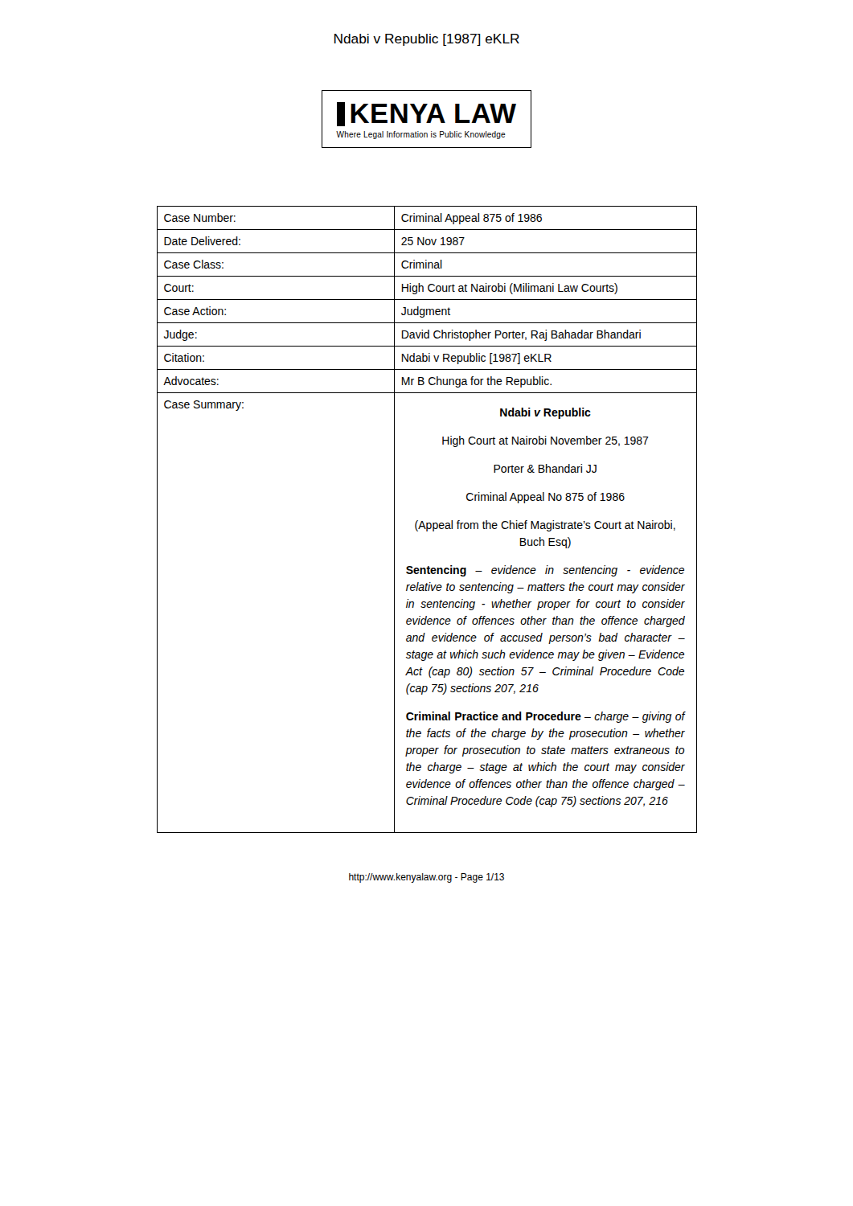Ndabi v Republic [1987] eKLR
KENYA LAW
Where Legal Information is Public Knowledge
| Case Number: | Criminal Appeal 875 of 1986 |
| Date Delivered: | 25 Nov 1987 |
| Case Class: | Criminal |
| Court: | High Court at Nairobi (Milimani Law Courts) |
| Case Action: | Judgment |
| Judge: | David Christopher Porter, Raj Bahadar Bhandari |
| Citation: | Ndabi v Republic [1987] eKLR |
| Advocates: | Mr B Chunga for the Republic. |
| Case Summary: | Ndabi v Republic High Court at Nairobi November 25, 1987 Porter & Bhandari JJ Criminal Appeal No 875 of 1986 (Appeal from the Chief Magistrate’s Court at Nairobi, Buch Esq) Sentencing – evidence in sentencing - evidence relative to sentencing – matters the court may consider in sentencing - whether proper for court to consider evidence of offences other than the offence charged and evidence of accused person’s bad character – stage at which such evidence may be given – Evidence Act (cap 80) section 57 – Criminal Procedure Code (cap 75) sections 207, 216 Criminal Practice and Procedure – charge – giving of the facts of the charge by the prosecution – whether proper for prosecution to state matters extraneous to the charge – stage at which the court may consider evidence of offences other than the offence charged – Criminal Procedure Code (cap 75) sections 207, 216 |
http://www.kenyalaw.org - Page 1/13